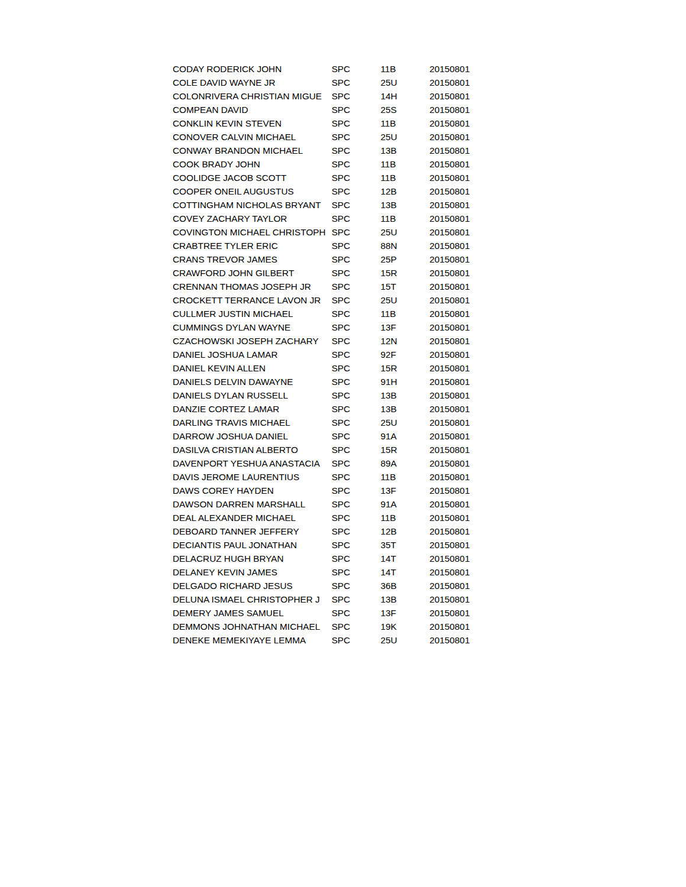| CODAY RODERICK JOHN | SPC | 11B | 20150801 |
| COLE DAVID WAYNE JR | SPC | 25U | 20150801 |
| COLONRIVERA CHRISTIAN MIGUE | SPC | 14H | 20150801 |
| COMPEAN DAVID | SPC | 25S | 20150801 |
| CONKLIN KEVIN STEVEN | SPC | 11B | 20150801 |
| CONOVER CALVIN MICHAEL | SPC | 25U | 20150801 |
| CONWAY BRANDON MICHAEL | SPC | 13B | 20150801 |
| COOK BRADY JOHN | SPC | 11B | 20150801 |
| COOLIDGE JACOB SCOTT | SPC | 11B | 20150801 |
| COOPER ONEIL AUGUSTUS | SPC | 12B | 20150801 |
| COTTINGHAM NICHOLAS BRYANT | SPC | 13B | 20150801 |
| COVEY ZACHARY TAYLOR | SPC | 11B | 20150801 |
| COVINGTON MICHAEL CHRISTOPH | SPC | 25U | 20150801 |
| CRABTREE TYLER ERIC | SPC | 88N | 20150801 |
| CRANS TREVOR JAMES | SPC | 25P | 20150801 |
| CRAWFORD JOHN GILBERT | SPC | 15R | 20150801 |
| CRENNAN THOMAS JOSEPH JR | SPC | 15T | 20150801 |
| CROCKETT TERRANCE LAVON JR | SPC | 25U | 20150801 |
| CULLMER JUSTIN MICHAEL | SPC | 11B | 20150801 |
| CUMMINGS DYLAN WAYNE | SPC | 13F | 20150801 |
| CZACHOWSKI JOSEPH ZACHARY | SPC | 12N | 20150801 |
| DANIEL JOSHUA LAMAR | SPC | 92F | 20150801 |
| DANIEL KEVIN ALLEN | SPC | 15R | 20150801 |
| DANIELS DELVIN DAWAYNE | SPC | 91H | 20150801 |
| DANIELS DYLAN RUSSELL | SPC | 13B | 20150801 |
| DANZIE CORTEZ LAMAR | SPC | 13B | 20150801 |
| DARLING TRAVIS MICHAEL | SPC | 25U | 20150801 |
| DARROW JOSHUA DANIEL | SPC | 91A | 20150801 |
| DASILVA CRISTIAN ALBERTO | SPC | 15R | 20150801 |
| DAVENPORT YESHUA ANASTACIA | SPC | 89A | 20150801 |
| DAVIS JEROME LAURENTIUS | SPC | 11B | 20150801 |
| DAWS COREY HAYDEN | SPC | 13F | 20150801 |
| DAWSON DARREN MARSHALL | SPC | 91A | 20150801 |
| DEAL ALEXANDER MICHAEL | SPC | 11B | 20150801 |
| DEBOARD TANNER JEFFERY | SPC | 12B | 20150801 |
| DECIANTIS PAUL JONATHAN | SPC | 35T | 20150801 |
| DELACRUZ HUGH BRYAN | SPC | 14T | 20150801 |
| DELANEY KEVIN JAMES | SPC | 14T | 20150801 |
| DELGADO RICHARD JESUS | SPC | 36B | 20150801 |
| DELUNA ISMAEL CHRISTOPHER J | SPC | 13B | 20150801 |
| DEMERY JAMES SAMUEL | SPC | 13F | 20150801 |
| DEMMONS JOHNATHAN MICHAEL | SPC | 19K | 20150801 |
| DENEKE MEMEKIYAYE LEMMA | SPC | 25U | 20150801 |